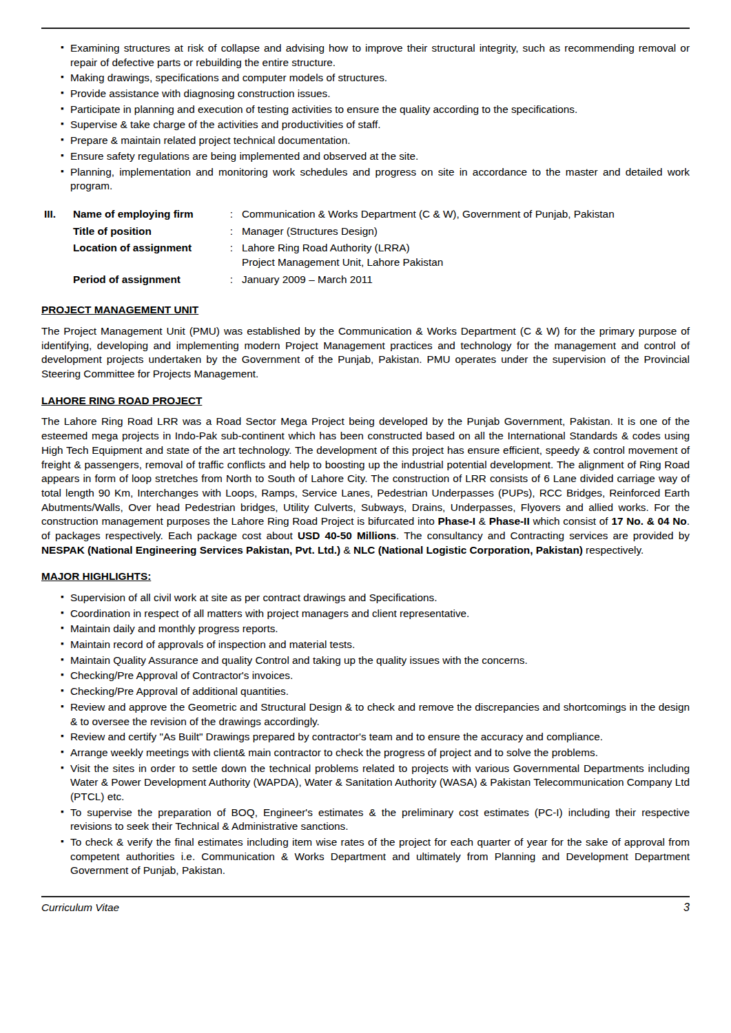Examining structures at risk of collapse and advising how to improve their structural integrity, such as recommending removal or repair of defective parts or rebuilding the entire structure.
Making drawings, specifications and computer models of structures.
Provide assistance with diagnosing construction issues.
Participate in planning and execution of testing activities to ensure the quality according to the specifications.
Supervise & take charge of the activities and productivities of staff.
Prepare & maintain related project technical documentation.
Ensure safety regulations are being implemented and observed at the site.
Planning, implementation and monitoring work schedules and progress on site in accordance to the master and detailed work program.
| III. | Name of employing firm | : | Communication & Works Department (C & W), Government of Punjab, Pakistan |
| | Title of position | : | Manager (Structures Design) |
| | Location of assignment | : | Lahore Ring Road Authority (LRRA) Project Management Unit, Lahore Pakistan |
| | Period of assignment | : | January 2009 – March 2011 |
PROJECT MANAGEMENT UNIT
The Project Management Unit (PMU) was established by the Communication & Works Department (C & W) for the primary purpose of identifying, developing and implementing modern Project Management practices and technology for the management and control of development projects undertaken by the Government of the Punjab, Pakistan. PMU operates under the supervision of the Provincial Steering Committee for Projects Management.
LAHORE RING ROAD PROJECT
The Lahore Ring Road LRR was a Road Sector Mega Project being developed by the Punjab Government, Pakistan. It is one of the esteemed mega projects in Indo-Pak sub-continent which has been constructed based on all the International Standards & codes using High Tech Equipment and state of the art technology. The development of this project has ensure efficient, speedy & control movement of freight & passengers, removal of traffic conflicts and help to boosting up the industrial potential development. The alignment of Ring Road appears in form of loop stretches from North to South of Lahore City. The construction of LRR consists of 6 Lane divided carriage way of total length 90 Km, Interchanges with Loops, Ramps, Service Lanes, Pedestrian Underpasses (PUPs), RCC Bridges, Reinforced Earth Abutments/Walls, Over head Pedestrian bridges, Utility Culverts, Subways, Drains, Underpasses, Flyovers and allied works. For the construction management purposes the Lahore Ring Road Project is bifurcated into Phase-I & Phase-II which consist of 17 No. & 04 No. of packages respectively. Each package cost about USD 40-50 Millions. The consultancy and Contracting services are provided by NESPAK (National Engineering Services Pakistan, Pvt. Ltd.) & NLC (National Logistic Corporation, Pakistan) respectively.
MAJOR HIGHLIGHTS:
Supervision of all civil work at site as per contract drawings and Specifications.
Coordination in respect of all matters with project managers and client representative.
Maintain daily and monthly progress reports.
Maintain record of approvals of inspection and material tests.
Maintain Quality Assurance and quality Control and taking up the quality issues with the concerns.
Checking/Pre Approval of Contractor's invoices.
Checking/Pre Approval of additional quantities.
Review and approve the Geometric and Structural Design & to check and remove the discrepancies and shortcomings in the design & to oversee the revision of the drawings accordingly.
Review and certify "As Built" Drawings prepared by contractor's team and to ensure the accuracy and compliance.
Arrange weekly meetings with client& main contractor to check the progress of project and to solve the problems.
Visit the sites in order to settle down the technical problems related to projects with various Governmental Departments including Water & Power Development Authority (WAPDA), Water & Sanitation Authority (WASA) & Pakistan Telecommunication Company Ltd (PTCL) etc.
To supervise the preparation of BOQ, Engineer's estimates & the preliminary cost estimates (PC-I) including their respective revisions to seek their Technical & Administrative sanctions.
To check & verify the final estimates including item wise rates of the project for each quarter of year for the sake of approval from competent authorities i.e. Communication & Works Department and ultimately from Planning and Development Department Government of Punjab, Pakistan.
Curriculum Vitae 3